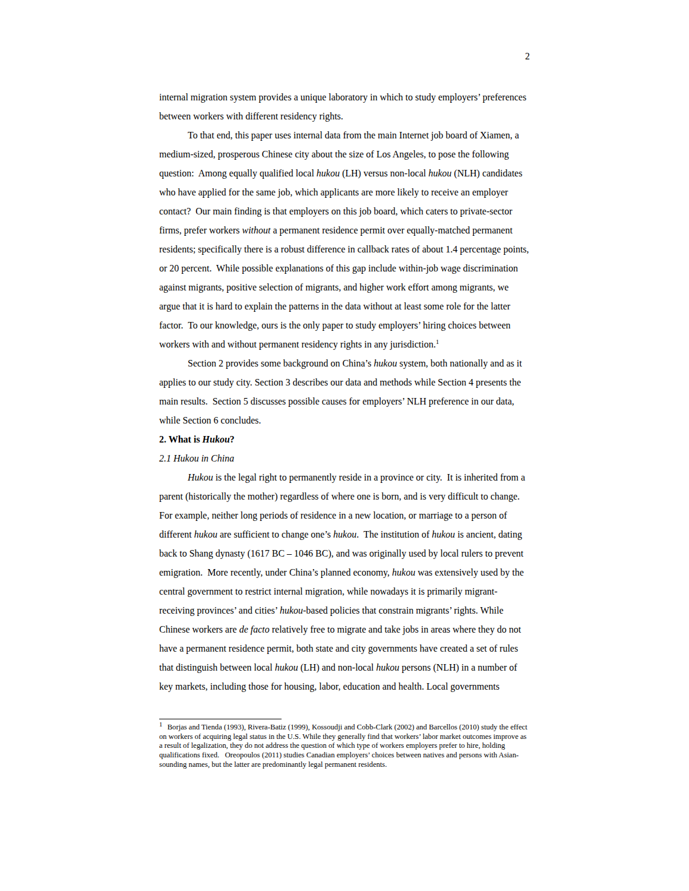2
internal migration system provides a unique laboratory in which to study employers’ preferences between workers with different residency rights.
To that end, this paper uses internal data from the main Internet job board of Xiamen, a medium-sized, prosperous Chinese city about the size of Los Angeles, to pose the following question: Among equally qualified local hukou (LH) versus non-local hukou (NLH) candidates who have applied for the same job, which applicants are more likely to receive an employer contact? Our main finding is that employers on this job board, which caters to private-sector firms, prefer workers without a permanent residence permit over equally-matched permanent residents; specifically there is a robust difference in callback rates of about 1.4 percentage points, or 20 percent. While possible explanations of this gap include within-job wage discrimination against migrants, positive selection of migrants, and higher work effort among migrants, we argue that it is hard to explain the patterns in the data without at least some role for the latter factor. To our knowledge, ours is the only paper to study employers’ hiring choices between workers with and without permanent residency rights in any jurisdiction.1
Section 2 provides some background on China’s hukou system, both nationally and as it applies to our study city. Section 3 describes our data and methods while Section 4 presents the main results. Section 5 discusses possible causes for employers’ NLH preference in our data, while Section 6 concludes.
2. What is Hukou?
2.1 Hukou in China
Hukou is the legal right to permanently reside in a province or city. It is inherited from a parent (historically the mother) regardless of where one is born, and is very difficult to change. For example, neither long periods of residence in a new location, or marriage to a person of different hukou are sufficient to change one’s hukou. The institution of hukou is ancient, dating back to Shang dynasty (1617 BC – 1046 BC), and was originally used by local rulers to prevent emigration. More recently, under China’s planned economy, hukou was extensively used by the central government to restrict internal migration, while nowadays it is primarily migrant-receiving provinces’ and cities’ hukou-based policies that constrain migrants’ rights. While Chinese workers are de facto relatively free to migrate and take jobs in areas where they do not have a permanent residence permit, both state and city governments have created a set of rules that distinguish between local hukou (LH) and non-local hukou persons (NLH) in a number of key markets, including those for housing, labor, education and health. Local governments
1 Borjas and Tienda (1993), Rivera-Batiz (1999), Kossoudji and Cobb-Clark (2002) and Barcellos (2010) study the effect on workers of acquiring legal status in the U.S. While they generally find that workers’ labor market outcomes improve as a result of legalization, they do not address the question of which type of workers employers prefer to hire, holding qualifications fixed. Oreopoulos (2011) studies Canadian employers’ choices between natives and persons with Asian-sounding names, but the latter are predominantly legal permanent residents.